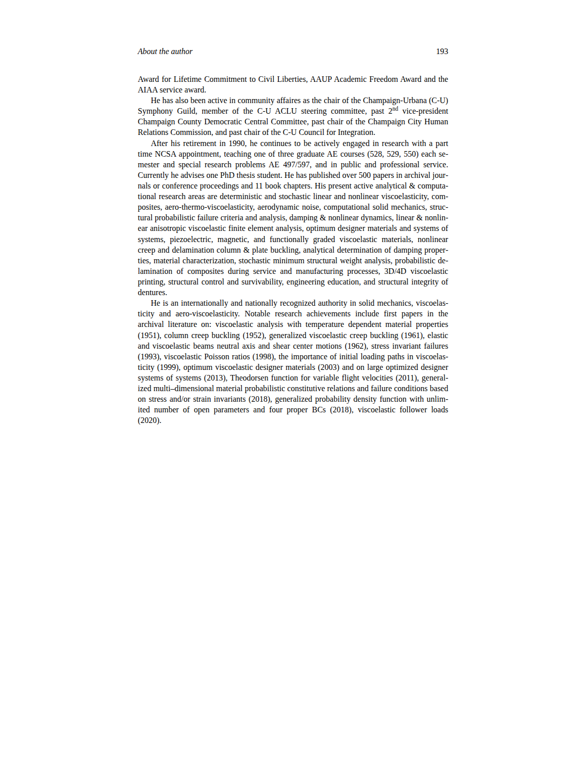About the author 193
Award for Lifetime Commitment to Civil Liberties, AAUP Academic Freedom Award and the AIAA service award.
He has also been active in community affaires as the chair of the Champaign-Urbana (C-U) Symphony Guild, member of the C-U ACLU steering committee, past 2nd vice-president Champaign County Democratic Central Committee, past chair of the Champaign City Human Relations Commission, and past chair of the C-U Council for Integration.
After his retirement in 1990, he continues to be actively engaged in research with a part time NCSA appointment, teaching one of three graduate AE courses (528, 529, 550) each semester and special research problems AE 497/597, and in public and professional service. Currently he advises one PhD thesis student. He has published over 500 papers in archival journals or conference proceedings and 11 book chapters. His present active analytical & computational research areas are deterministic and stochastic linear and nonlinear viscoelasticity, composites, aero-thermo-viscoelasticity, aerodynamic noise, computational solid mechanics, structural probabilistic failure criteria and analysis, damping & nonlinear dynamics, linear & nonlinear anisotropic viscoelastic finite element analysis, optimum designer materials and systems of systems, piezoelectric, magnetic, and functionally graded viscoelastic materials, nonlinear creep and delamination column & plate buckling, analytical determination of damping properties, material characterization, stochastic minimum structural weight analysis, probabilistic delamination of composites during service and manufacturing processes, 3D/4D viscoelastic printing, structural control and survivability, engineering education, and structural integrity of dentures.
He is an internationally and nationally recognized authority in solid mechanics, viscoelasticity and aero-viscoelasticity. Notable research achievements include first papers in the archival literature on: viscoelastic analysis with temperature dependent material properties (1951), column creep buckling (1952), generalized viscoelastic creep buckling (1961), elastic and viscoelastic beams neutral axis and shear center motions (1962), stress invariant failures (1993), viscoelastic Poisson ratios (1998), the importance of initial loading paths in viscoelasticity (1999), optimum viscoelastic designer materials (2003) and on large optimized designer systems of systems (2013), Theodorsen function for variable flight velocities (2011), generalized multi–dimensional material probabilistic constitutive relations and failure conditions based on stress and/or strain invariants (2018), generalized probability density function with unlimited number of open parameters and four proper BCs (2018), viscoelastic follower loads (2020).